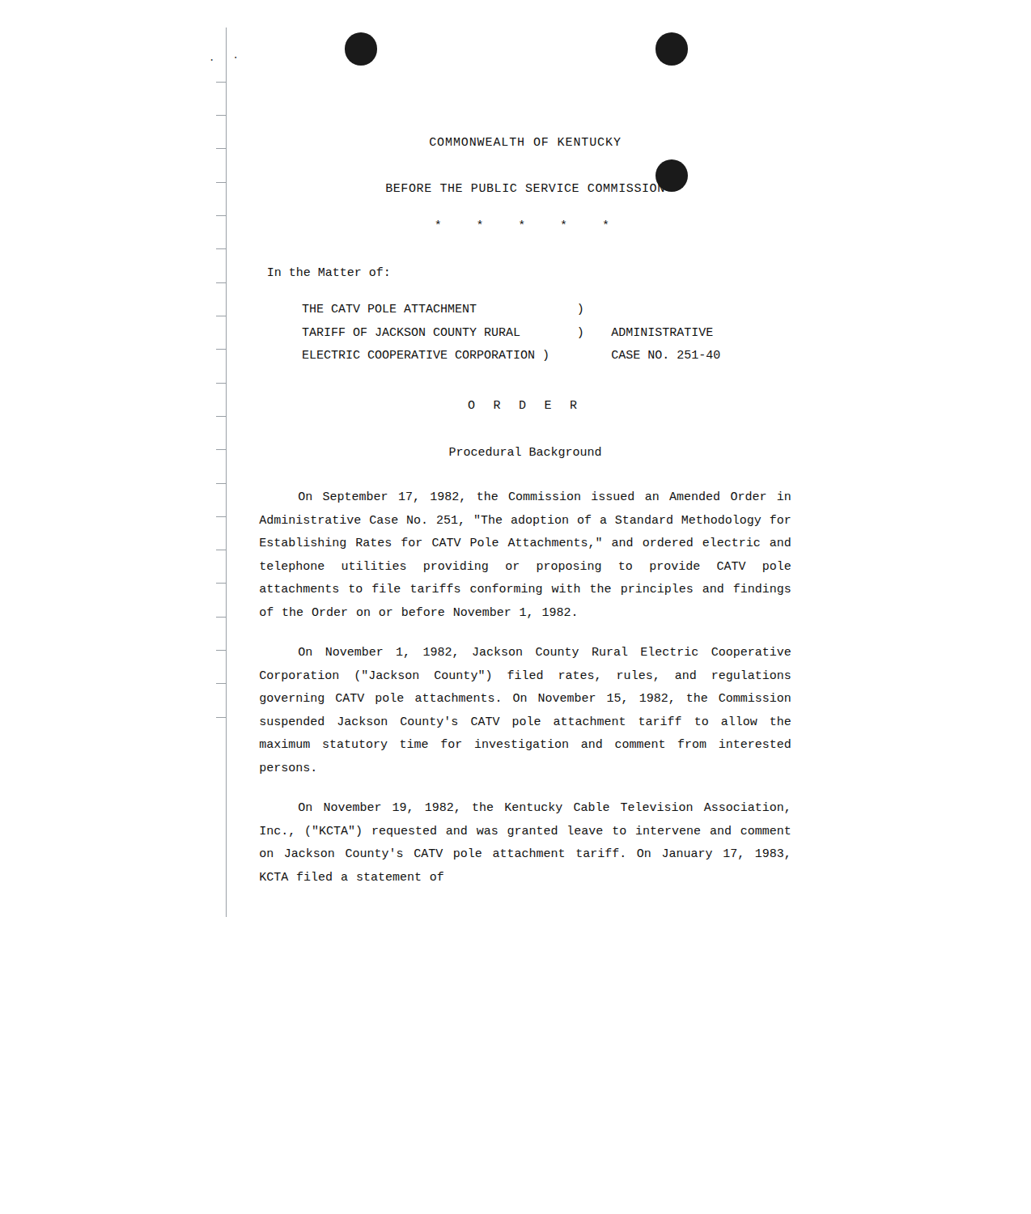. ·
COMMONWEALTH OF KENTUCKY
BEFORE THE PUBLIC SERVICE COMMISSION
* * * * *
In the Matter of:
| THE CATV POLE ATTACHMENT | ) | |
| TARIFF OF JACKSON COUNTY RURAL | ) | ADMINISTRATIVE |
| ELECTRIC COOPERATIVE CORPORATION ) | | CASE NO. 251-40 |
O R D E R
Procedural Background
On September 17, 1982, the Commission issued an Amended Order in Administrative Case No. 251, "The adoption of a Standard Methodology for Establishing Rates for CATV Pole Attachments," and ordered electric and telephone utilities providing or proposing to provide CATV pole attachments to file tariffs conforming with the principles and findings of the Order on or before November 1, 1982.
On November 1, 1982, Jackson County Rural Electric Cooperative Corporation ("Jackson County") filed rates, rules, and regulations governing CATV pole attachments. On November 15, 1982, the Commission suspended Jackson County's CATV pole attachment tariff to allow the maximum statutory time for investigation and comment from interested persons.
On November 19, 1982, the Kentucky Cable Television Association, Inc., ("KCTA") requested and was granted leave to intervene and comment on Jackson County's CATV pole attachment tariff. On January 17, 1983, KCTA filed a statement of